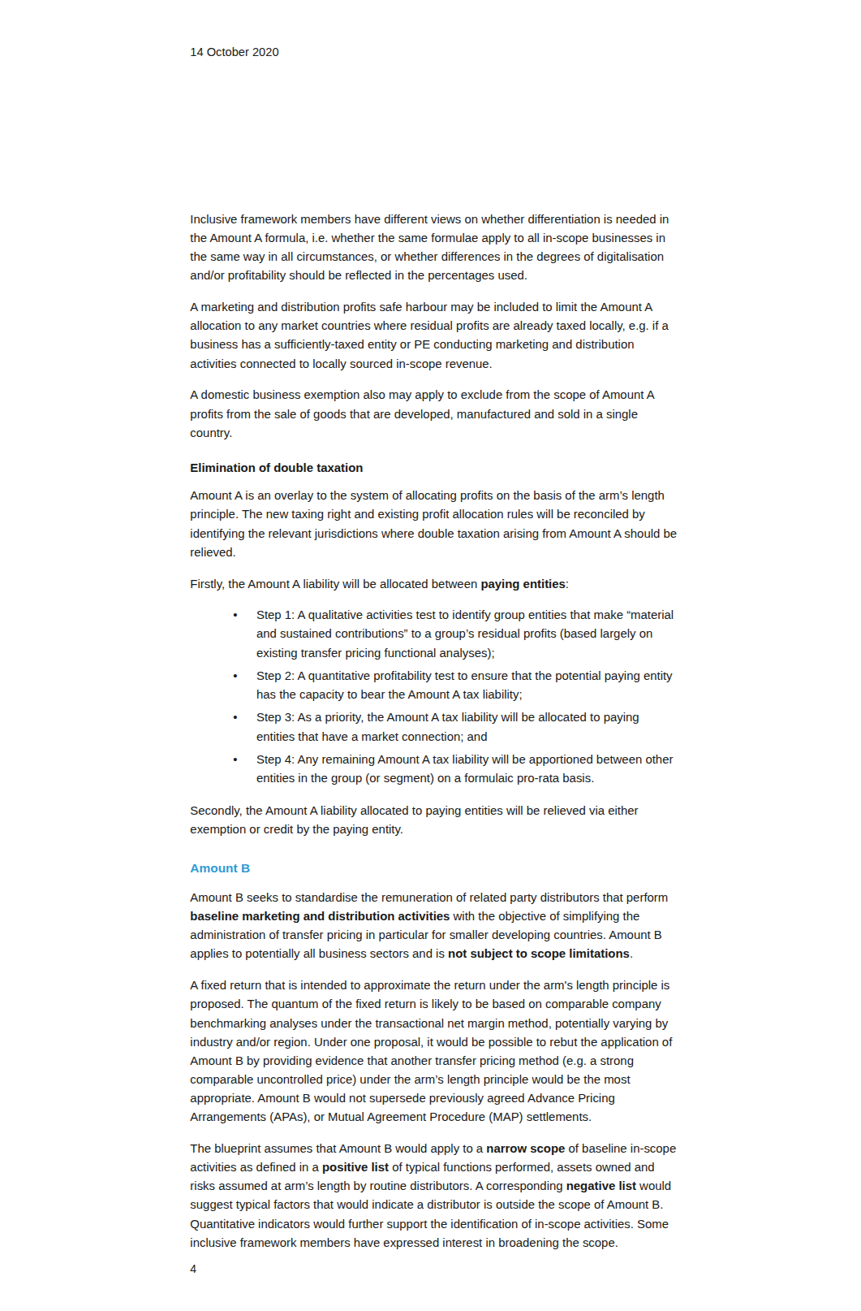14 October 2020
Inclusive framework members have different views on whether differentiation is needed in the Amount A formula, i.e. whether the same formulae apply to all in-scope businesses in the same way in all circumstances, or whether differences in the degrees of digitalisation and/or profitability should be reflected in the percentages used.
A marketing and distribution profits safe harbour may be included to limit the Amount A allocation to any market countries where residual profits are already taxed locally, e.g. if a business has a sufficiently-taxed entity or PE conducting marketing and distribution activities connected to locally sourced in-scope revenue.
A domestic business exemption also may apply to exclude from the scope of Amount A profits from the sale of goods that are developed, manufactured and sold in a single country.
Elimination of double taxation
Amount A is an overlay to the system of allocating profits on the basis of the arm’s length principle. The new taxing right and existing profit allocation rules will be reconciled by identifying the relevant jurisdictions where double taxation arising from Amount A should be relieved.
Firstly, the Amount A liability will be allocated between paying entities:
Step 1: A qualitative activities test to identify group entities that make “material and sustained contributions” to a group’s residual profits (based largely on existing transfer pricing functional analyses);
Step 2: A quantitative profitability test to ensure that the potential paying entity has the capacity to bear the Amount A tax liability;
Step 3: As a priority, the Amount A tax liability will be allocated to paying entities that have a market connection; and
Step 4: Any remaining Amount A tax liability will be apportioned between other entities in the group (or segment) on a formulaic pro-rata basis.
Secondly, the Amount A liability allocated to paying entities will be relieved via either exemption or credit by the paying entity.
Amount B
Amount B seeks to standardise the remuneration of related party distributors that perform baseline marketing and distribution activities with the objective of simplifying the administration of transfer pricing in particular for smaller developing countries. Amount B applies to potentially all business sectors and is not subject to scope limitations.
A fixed return that is intended to approximate the return under the arm's length principle is proposed. The quantum of the fixed return is likely to be based on comparable company benchmarking analyses under the transactional net margin method, potentially varying by industry and/or region. Under one proposal, it would be possible to rebut the application of Amount B by providing evidence that another transfer pricing method (e.g. a strong comparable uncontrolled price) under the arm’s length principle would be the most appropriate. Amount B would not supersede previously agreed Advance Pricing Arrangements (APAs), or Mutual Agreement Procedure (MAP) settlements.
The blueprint assumes that Amount B would apply to a narrow scope of baseline in-scope activities as defined in a positive list of typical functions performed, assets owned and risks assumed at arm’s length by routine distributors. A corresponding negative list would suggest typical factors that would indicate a distributor is outside the scope of Amount B. Quantitative indicators would further support the identification of in-scope activities. Some inclusive framework members have expressed interest in broadening the scope.
4